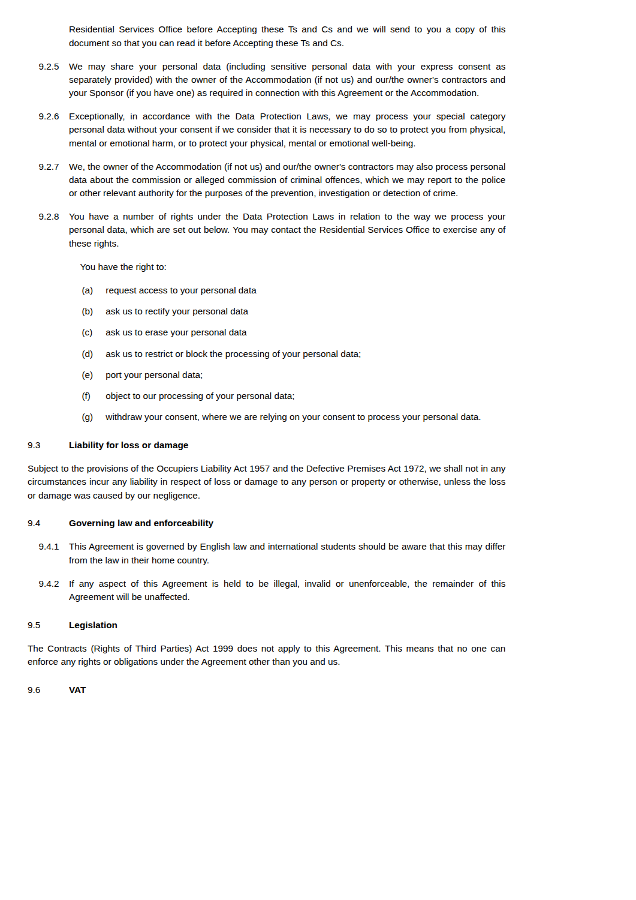Residential Services Office before Accepting these Ts and Cs and we will send to you a copy of this document so that you can read it before Accepting these Ts and Cs.
9.2.5
We may share your personal data (including sensitive personal data with your express consent as separately provided) with the owner of the Accommodation (if not us) and our/the owner's contractors and your Sponsor (if you have one) as required in connection with this Agreement or the Accommodation.
9.2.6
Exceptionally, in accordance with the Data Protection Laws, we may process your special category personal data without your consent if we consider that it is necessary to do so to protect you from physical, mental or emotional harm, or to protect your physical, mental or emotional well-being.
9.2.7
We, the owner of the Accommodation (if not us) and our/the owner's contractors may also process personal data about the commission or alleged commission of criminal offences, which we may report to the police or other relevant authority for the purposes of the prevention, investigation or detection of crime.
9.2.8
You have a number of rights under the Data Protection Laws in relation to the way we process your personal data, which are set out below. You may contact the Residential Services Office to exercise any of these rights.
You have the right to:
(a) request access to your personal data
(b) ask us to rectify your personal data
(c) ask us to erase your personal data
(d) ask us to restrict or block the processing of your personal data;
(e) port your personal data;
(f) object to our processing of your personal data;
(g) withdraw your consent, where we are relying on your consent to process your personal data.
9.3
Liability for loss or damage
Subject to the provisions of the Occupiers Liability Act 1957 and the Defective Premises Act 1972, we shall not in any circumstances incur any liability in respect of loss or damage to any person or property or otherwise, unless the loss or damage was caused by our negligence.
9.4
Governing law and enforceability
9.4.1
This Agreement is governed by English law and international students should be aware that this may differ from the law in their home country.
9.4.2
If any aspect of this Agreement is held to be illegal, invalid or unenforceable, the remainder of this Agreement will be unaffected.
9.5
Legislation
The Contracts (Rights of Third Parties) Act 1999 does not apply to this Agreement. This means that no one can enforce any rights or obligations under the Agreement other than you and us.
9.6
VAT